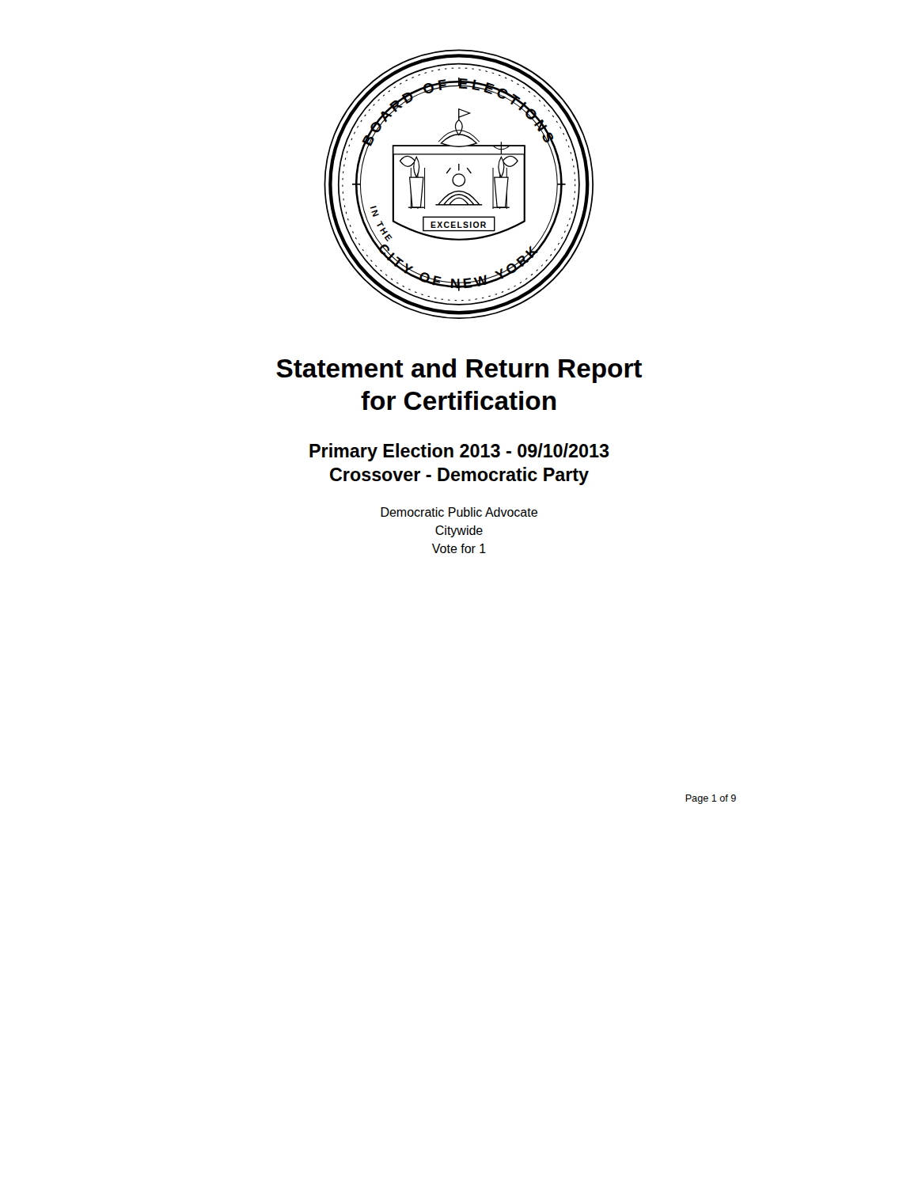BOARD OF ELECTIONS CITY OF NEW YORK IN THE EXCELSIOR
Statement and Return Report
for Certification
Primary Election 2013 - 09/10/2013
Crossover - Democratic Party
Democratic Public Advocate
Citywide
Vote for 1
Page 1 of 9